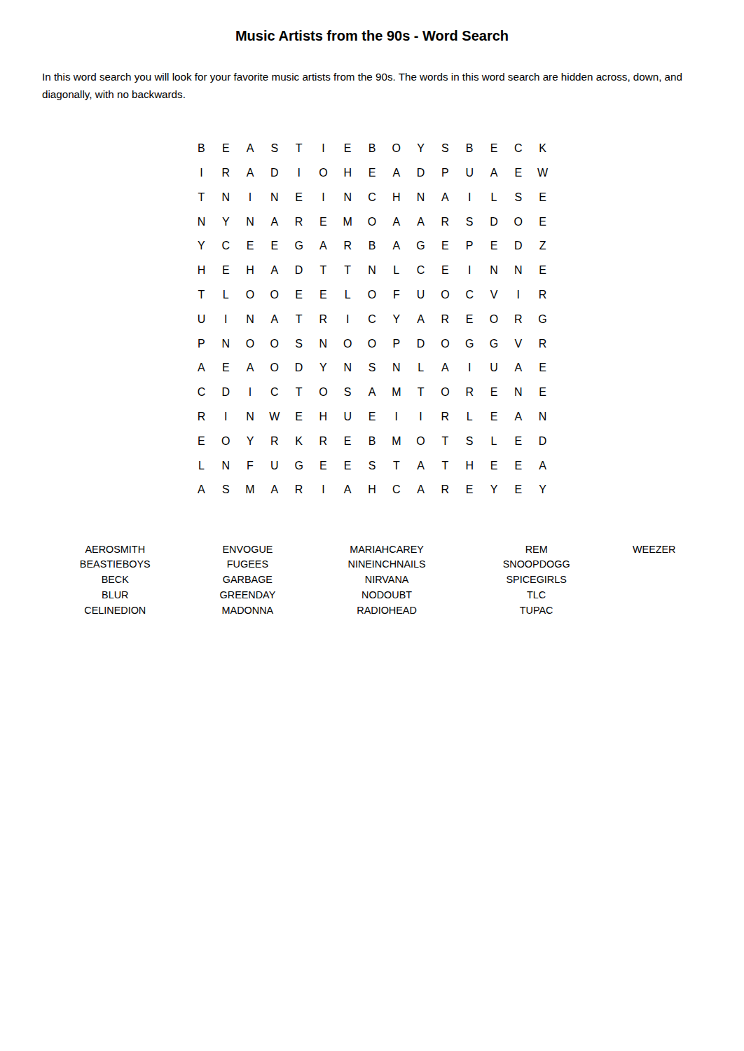Music Artists from the 90s - Word Search
In this word search you will look for your favorite music artists from the 90s. The words in this word search are hidden across, down, and diagonally, with no backwards.
| B | E | A | S | T | I | E | B | O | Y | S | B | E | C | K |
| I | R | A | D | I | O | H | E | A | D | P | U | A | E | W |
| T | N | I | N | E | I | N | C | H | N | A | I | L | S | E |
| N | Y | N | A | R | E | M | O | A | A | R | S | D | O | E |
| Y | C | E | E | G | A | R | B | A | G | E | P | E | D | Z |
| H | E | H | A | D | T | T | N | L | C | E | I | N | N | E |
| T | L | O | O | E | E | L | O | F | U | O | C | V | I | R |
| U | I | N | A | T | R | I | C | Y | A | R | E | O | R | G |
| P | N | O | O | S | N | O | O | P | D | O | G | G | V | R |
| A | E | A | O | D | Y | N | S | N | L | A | I | U | A | E |
| C | D | I | C | T | O | S | A | M | T | O | R | E | N | E |
| R | I | N | W | E | H | U | E | I | I | R | L | E | A | N |
| E | O | Y | R | K | R | E | B | M | O | T | S | L | E | D |
| L | N | F | U | G | E | E | S | T | A | T | H | E | E | A |
| A | S | M | A | R | I | A | H | C | A | R | E | Y | E | Y |
| AEROSMITH | ENVOGUE | MARIAHCAREY | REM | WEEZER |
| BEASTIEBOYS | FUGEES | NINEINCHNAILS | SNOOPDOGG | |
| BECK | GARBAGE | NIRVANA | SPICEGIRLS | |
| BLUR | GREENDAY | NODOUBT | TLC | |
| CELINEDION | MADONNA | RADIOHEAD | TUPAC | |